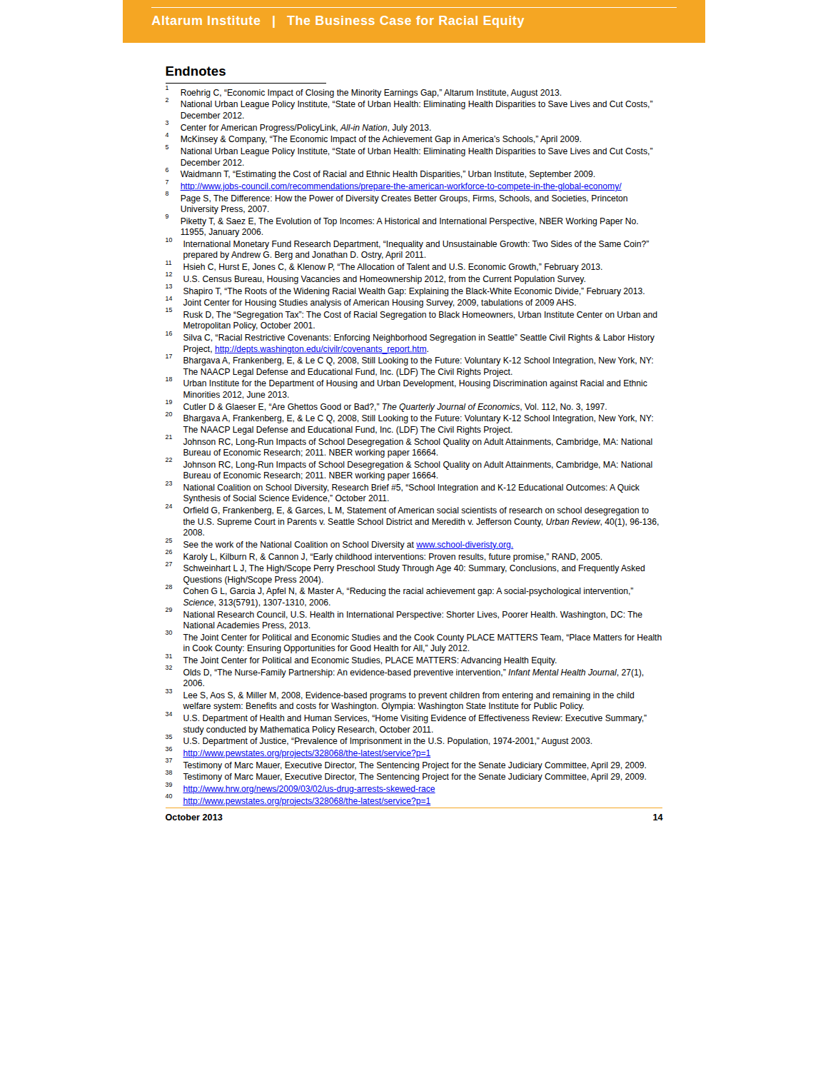Altarum Institute|The Business Case for Racial Equity
Endnotes
Roehrig C, “Economic Impact of Closing the Minority Earnings Gap,” Altarum Institute, August 2013.
National Urban League Policy Institute, “State of Urban Health: Eliminating Health Disparities to Save Lives and Cut Costs,” December 2012.
Center for American Progress/PolicyLink, All-in Nation, July 2013.
McKinsey & Company, “The Economic Impact of the Achievement Gap in America’s Schools,” April 2009.
National Urban League Policy Institute, “State of Urban Health: Eliminating Health Disparities to Save Lives and Cut Costs,” December 2012.
Waidmann T, “Estimating the Cost of Racial and Ethnic Health Disparities,” Urban Institute, September 2009.
http://www.jobs-council.com/recommendations/prepare-the-american-workforce-to-compete-in-the-global-economy/
Page S, The Difference: How the Power of Diversity Creates Better Groups, Firms, Schools, and Societies, Princeton University Press, 2007.
Piketty T, & Saez E, The Evolution of Top Incomes: A Historical and International Perspective, NBER Working Paper No. 11955, January 2006.
International Monetary Fund Research Department, “Inequality and Unsustainable Growth: Two Sides of the Same Coin?” prepared by Andrew G. Berg and Jonathan D. Ostry, April 2011.
Hsieh C, Hurst E, Jones C, & Klenow P, “The Allocation of Talent and U.S. Economic Growth,” February 2013.
U.S. Census Bureau, Housing Vacancies and Homeownership 2012, from the Current Population Survey.
Shapiro T, “The Roots of the Widening Racial Wealth Gap: Explaining the Black-White Economic Divide,” February 2013.
Joint Center for Housing Studies analysis of American Housing Survey, 2009, tabulations of 2009 AHS.
Rusk D, The “Segregation Tax”: The Cost of Racial Segregation to Black Homeowners, Urban Institute Center on Urban and Metropolitan Policy, October 2001.
Silva C, “Racial Restrictive Covenants: Enforcing Neighborhood Segregation in Seattle” Seattle Civil Rights & Labor History Project, http://depts.washington.edu/civilr/covenants_report.htm.
Bhargava A, Frankenberg, E, & Le C Q, 2008, Still Looking to the Future: Voluntary K-12 School Integration, New York, NY: The NAACP Legal Defense and Educational Fund, Inc. (LDF) The Civil Rights Project.
Urban Institute for the Department of Housing and Urban Development, Housing Discrimination against Racial and Ethnic Minorities 2012, June 2013.
Cutler D & Glaeser E, “Are Ghettos Good or Bad?,” The Quarterly Journal of Economics, Vol. 112, No. 3, 1997.
Bhargava A, Frankenberg, E, & Le C Q, 2008, Still Looking to the Future: Voluntary K-12 School Integration, New York, NY: The NAACP Legal Defense and Educational Fund, Inc. (LDF) The Civil Rights Project.
Johnson RC, Long-Run Impacts of School Desegregation & School Quality on Adult Attainments, Cambridge, MA: National Bureau of Economic Research; 2011. NBER working paper 16664.
Johnson RC, Long-Run Impacts of School Desegregation & School Quality on Adult Attainments, Cambridge, MA: National Bureau of Economic Research; 2011. NBER working paper 16664.
National Coalition on School Diversity, Research Brief #5, “School Integration and K-12 Educational Outcomes: A Quick Synthesis of Social Science Evidence,” October 2011.
Orfield G, Frankenberg, E, & Garces, L M, Statement of American social scientists of research on school desegregation to the U.S. Supreme Court in Parents v. Seattle School District and Meredith v. Jefferson County, Urban Review, 40(1), 96-136, 2008.
See the work of the National Coalition on School Diversity at www.school-diveristy.org.
Karoly L, Kilburn R, & Cannon J, “Early childhood interventions: Proven results, future promise,” RAND, 2005.
Schweinhart L J, The High/Scope Perry Preschool Study Through Age 40: Summary, Conclusions, and Frequently Asked Questions (High/Scope Press 2004).
Cohen G L, Garcia J, Apfel N, & Master A, “Reducing the racial achievement gap: A social-psychological intervention,” Science, 313(5791), 1307-1310, 2006.
National Research Council, U.S. Health in International Perspective: Shorter Lives, Poorer Health. Washington, DC: The National Academies Press, 2013.
The Joint Center for Political and Economic Studies and the Cook County PLACE MATTERS Team, “Place Matters for Health in Cook County: Ensuring Opportunities for Good Health for All,” July 2012.
The Joint Center for Political and Economic Studies, PLACE MATTERS: Advancing Health Equity.
Olds D, “The Nurse-Family Partnership: An evidence-based preventive intervention,” Infant Mental Health Journal, 27(1), 2006.
Lee S, Aos S, & Miller M, 2008, Evidence-based programs to prevent children from entering and remaining in the child welfare system: Benefits and costs for Washington. Olympia: Washington State Institute for Public Policy.
U.S. Department of Health and Human Services, “Home Visiting Evidence of Effectiveness Review: Executive Summary,” study conducted by Mathematica Policy Research, October 2011.
U.S. Department of Justice, “Prevalence of Imprisonment in the U.S. Population, 1974-2001,” August 2003.
http://www.pewstates.org/projects/328068/the-latest/service?p=1
Testimony of Marc Mauer, Executive Director, The Sentencing Project for the Senate Judiciary Committee, April 29, 2009.
Testimony of Marc Mauer, Executive Director, The Sentencing Project for the Senate Judiciary Committee, April 29, 2009.
http://www.hrw.org/news/2009/03/02/us-drug-arrests-skewed-race
http://www.pewstates.org/projects/328068/the-latest/service?p=1
October 2013 14